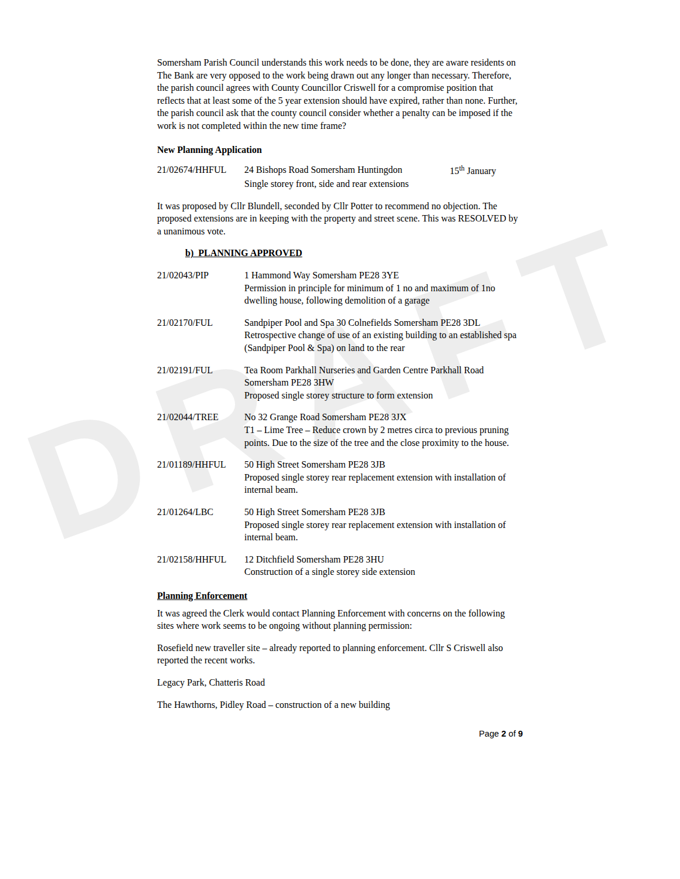DRAFT
Somersham Parish Council understands this work needs to be done, they are aware residents on The Bank are very opposed to the work being drawn out any longer than necessary. Therefore, the parish council agrees with County Councillor Criswell for a compromise position that reflects that at least some of the 5 year extension should have expired, rather than none. Further, the parish council ask that the county council consider whether a penalty can be imposed if the work is not completed within the new time frame?
New Planning Application
21/02674/HHFUL
24 Bishops Road Somersham Huntingdon
15th January
Single storey front, side and rear extensions
It was proposed by Cllr Blundell, seconded by Cllr Potter to recommend no objection. The proposed extensions are in keeping with the property and street scene. This was RESOLVED by a unanimous vote.
b) PLANNING APPROVED
21/02043/PIP
1 Hammond Way Somersham PE28 3YE
Permission in principle for minimum of 1 no and maximum of 1no dwelling house, following demolition of a garage
21/02170/FUL
Sandpiper Pool and Spa 30 Colnefields Somersham PE28 3DL
Retrospective change of use of an existing building to an established spa (Sandpiper Pool & Spa) on land to the rear
21/02191/FUL
Tea Room Parkhall Nurseries and Garden Centre Parkhall Road Somersham PE28 3HW
Proposed single storey structure to form extension
21/02044/TREE
No 32 Grange Road Somersham PE28 3JX
T1 – Lime Tree – Reduce crown by 2 metres circa to previous pruning points. Due to the size of the tree and the close proximity to the house.
21/01189/HHFUL
50 High Street Somersham PE28 3JB
Proposed single storey rear replacement extension with installation of internal beam.
21/01264/LBC
50 High Street Somersham PE28 3JB
Proposed single storey rear replacement extension with installation of internal beam.
21/02158/HHFUL
12 Ditchfield Somersham PE28 3HU
Construction of a single storey side extension
Planning Enforcement
It was agreed the Clerk would contact Planning Enforcement with concerns on the following sites where work seems to be ongoing without planning permission:
Rosefield new traveller site – already reported to planning enforcement. Cllr S Criswell also reported the recent works.
Legacy Park, Chatteris Road
The Hawthorns, Pidley Road – construction of a new building
Page 2 of 9